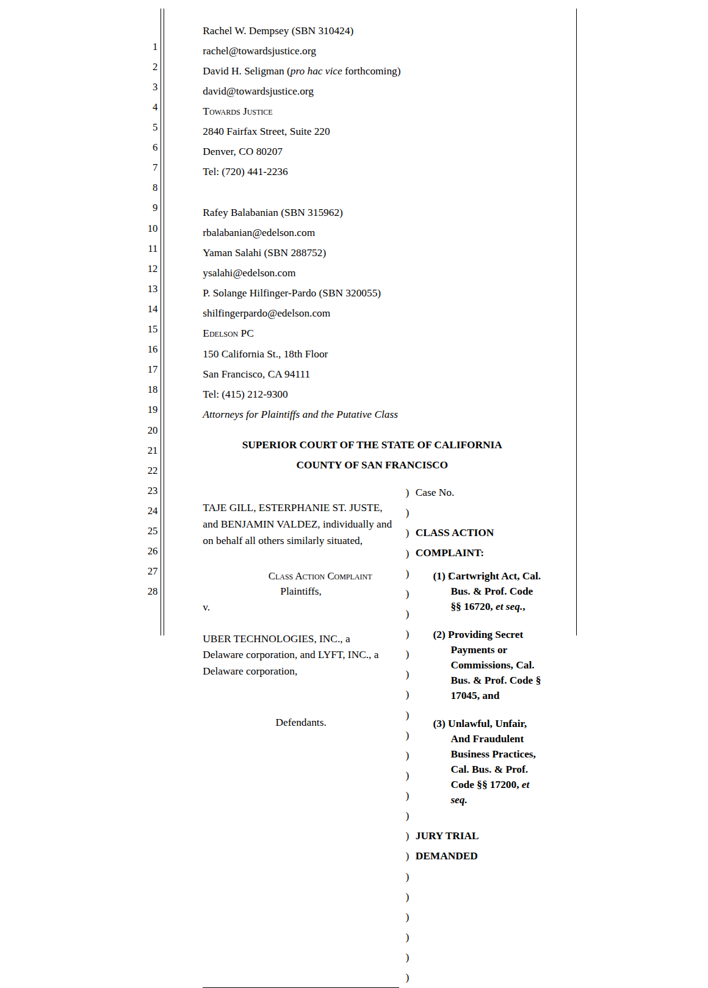1
2
3
4
5
6
7
8
9
10
11
12
13
14
15
16
17
18
19
20
21
22
23
24
25
26
27
28
Rachel W. Dempsey (SBN 310424)
rachel@towardsjustice.org
David H. Seligman (pro hac vice forthcoming)
david@towardsjustice.org
Towards Justice
2840 Fairfax Street, Suite 220
Denver, CO 80207
Tel: (720) 441-2236
Rafey Balabanian (SBN 315962)
rbalabanian@edelson.com
Yaman Salahi (SBN 288752)
ysalahi@edelson.com
P. Solange Hilfinger-Pardo (SBN 320055)
shilfingerpardo@edelson.com
Edelson PC
150 California St., 18th Floor
San Francisco, CA 94111
Tel: (415) 212-9300
Attorneys for Plaintiffs and the Putative Class
SUPERIOR COURT OF THE STATE OF CALIFORNIA
COUNTY OF SAN FRANCISCO
| TAJE GILL, ESTERPHANIE ST. JUSTE, and BENJAMIN VALDEZ, individually and on behalf all others similarly situated, Plaintiffs, v. UBER TECHNOLOGIES, INC., a Delaware corporation, and LYFT, INC., a Delaware corporation, Defendants. | ) ) ) ) ) ) ) ) ) ) ) ) ) ) ) ) ) ) ) ) ) ) ) ) ) | Case No. CLASS ACTION COMPLAINT: (1) Cartwright Act, Cal. Bus. & Prof. Code §§ 16720, et seq. , (2) Providing Secret Payments or Commissions, Cal. Bus. & Prof. Code § 17045, and (3) Unlawful, Unfair, And Fraudulent Business Practices, Cal. Bus. & Prof. Code §§ 17200, et seq. JURY TRIAL DEMANDED |
Class Action Complaint 1